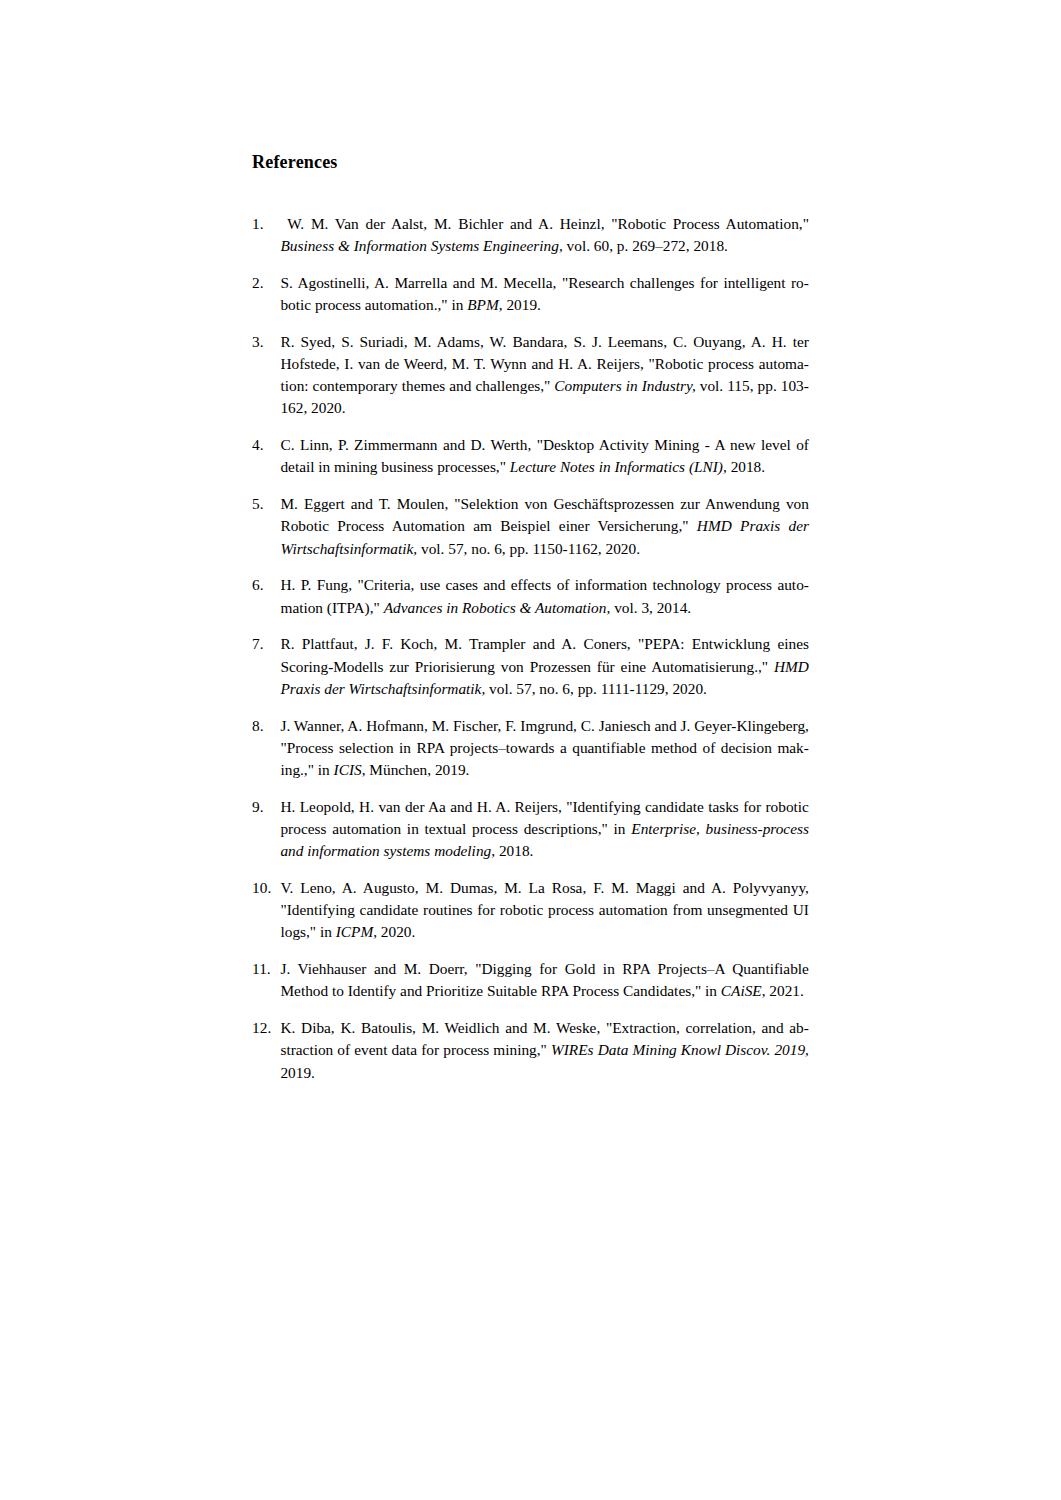References
W. M. Van der Aalst, M. Bichler and A. Heinzl, "Robotic Process Automation," Business & Information Systems Engineering, vol. 60, p. 269–272, 2018.
S. Agostinelli, A. Marrella and M. Mecella, "Research challenges for intelligent robotic process automation.," in BPM, 2019.
R. Syed, S. Suriadi, M. Adams, W. Bandara, S. J. Leemans, C. Ouyang, A. H. ter Hofstede, I. van de Weerd, M. T. Wynn and H. A. Reijers, "Robotic process automation: contemporary themes and challenges," Computers in Industry, vol. 115, pp. 103-162, 2020.
C. Linn, P. Zimmermann and D. Werth, "Desktop Activity Mining - A new level of detail in mining business processes," Lecture Notes in Informatics (LNI), 2018.
M. Eggert and T. Moulen, "Selektion von Geschäftsprozessen zur Anwendung von Robotic Process Automation am Beispiel einer Versicherung," HMD Praxis der Wirtschaftsinformatik, vol. 57, no. 6, pp. 1150-1162, 2020.
H. P. Fung, "Criteria, use cases and effects of information technology process automation (ITPA)," Advances in Robotics & Automation, vol. 3, 2014.
R. Plattfaut, J. F. Koch, M. Trampler and A. Coners, "PEPA: Entwicklung eines Scoring-Modells zur Priorisierung von Prozessen für eine Automatisierung.," HMD Praxis der Wirtschaftsinformatik, vol. 57, no. 6, pp. 1111-1129, 2020.
J. Wanner, A. Hofmann, M. Fischer, F. Imgrund, C. Janiesch and J. Geyer-Klingeberg, "Process selection in RPA projects–towards a quantifiable method of decision making.," in ICIS, München, 2019.
H. Leopold, H. van der Aa and H. A. Reijers, "Identifying candidate tasks for robotic process automation in textual process descriptions," in Enterprise, business-process and information systems modeling, 2018.
V. Leno, A. Augusto, M. Dumas, M. La Rosa, F. M. Maggi and A. Polyvyanyy, "Identifying candidate routines for robotic process automation from unsegmented UI logs," in ICPM, 2020.
J. Viehhauser and M. Doerr, "Digging for Gold in RPA Projects–A Quantifiable Method to Identify and Prioritize Suitable RPA Process Candidates," in CAiSE, 2021.
K. Diba, K. Batoulis, M. Weidlich and M. Weske, "Extraction, correlation, and abstraction of event data for process mining," WIREs Data Mining Knowl Discov. 2019, 2019.